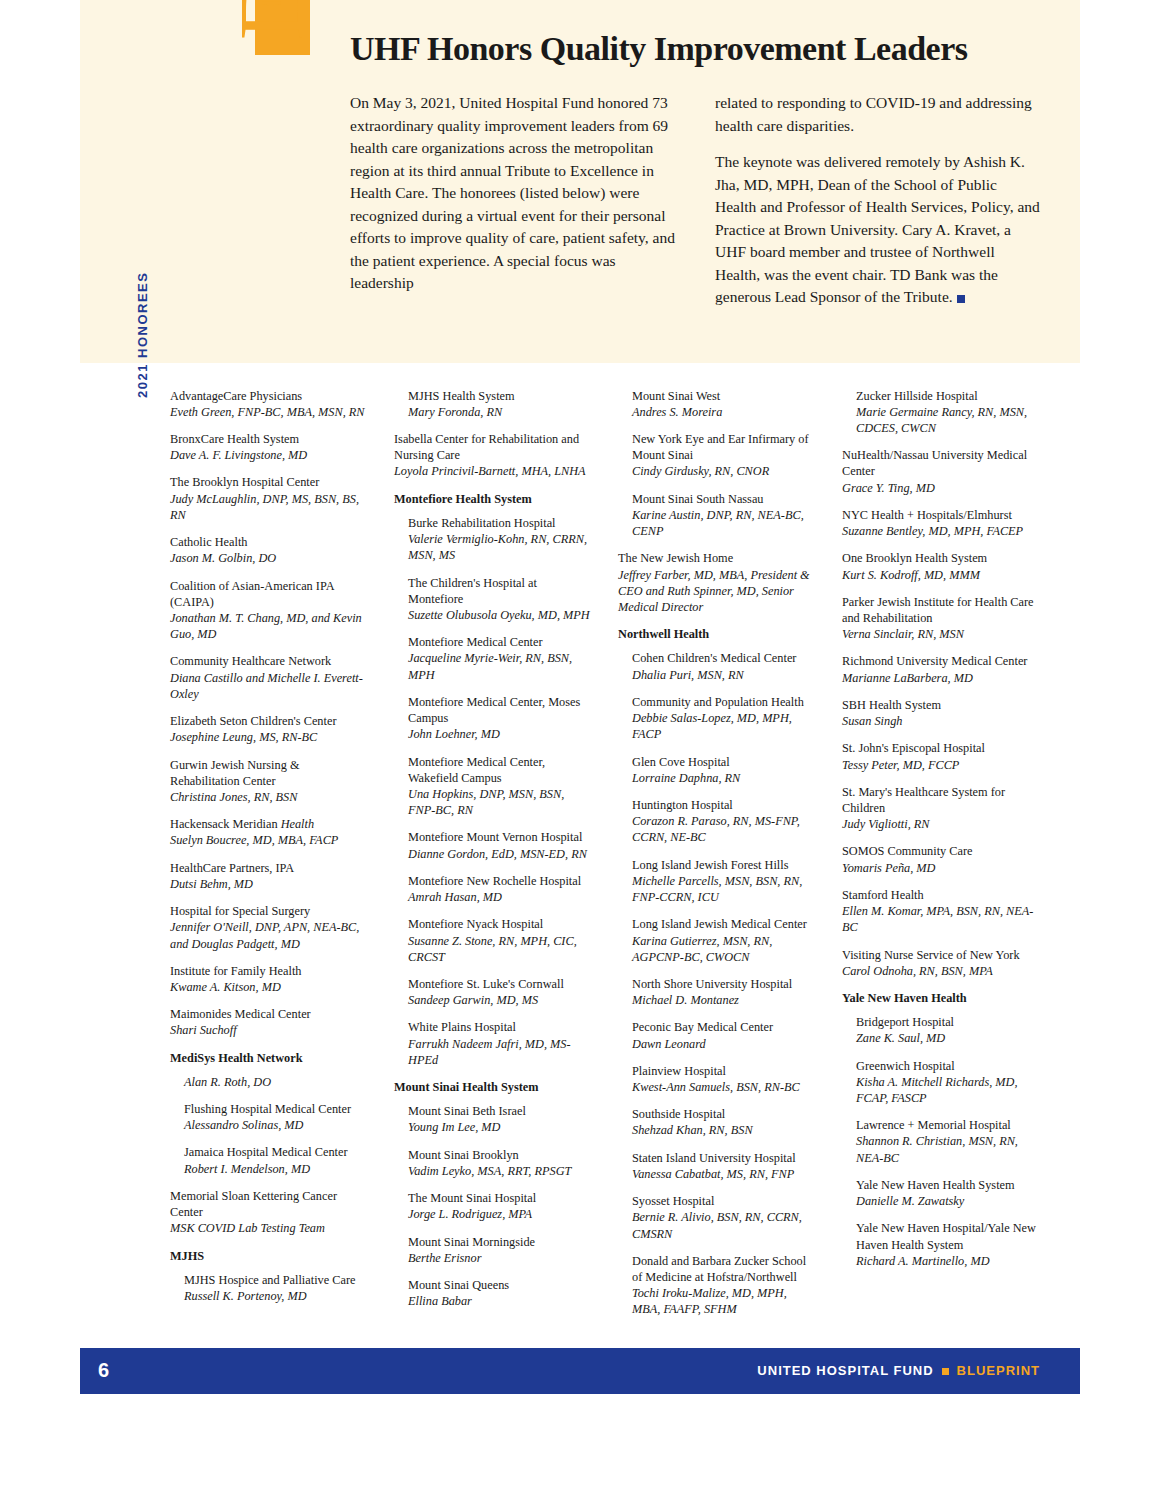Events
UHF Honors Quality Improvement Leaders
On May 3, 2021, United Hospital Fund honored 73 extraordinary quality improvement leaders from 69 health care organizations across the metropolitan region at its third annual Tribute to Excellence in Health Care. The honorees (listed below) were recognized during a virtual event for their personal efforts to improve quality of care, patient safety, and the patient experience. A special focus was leadership
related to responding to COVID-19 and addressing health care disparities.
The keynote was delivered remotely by Ashish K. Jha, MD, MPH, Dean of the School of Public Health and Professor of Health Services, Policy, and Practice at Brown University. Cary A. Kravet, a UHF board member and trustee of Northwell Health, was the event chair. TD Bank was the generous Lead Sponsor of the Tribute.
2021 HONOREES
AdvantageCare Physicians Eveth Green, FNP-BC, MBA, MSN, RN
BronxCare Health System Dave A. F. Livingstone, MD
The Brooklyn Hospital Center Judy McLaughlin, DNP, MS, BSN, BS, RN
Catholic Health Jason M. Golbin, DO
Coalition of Asian-American IPA (CAIPA) Jonathan M. T. Chang, MD, and Kevin Guo, MD
Community Healthcare Network Diana Castillo and Michelle I. Everett-Oxley
Elizabeth Seton Children's Center Josephine Leung, MS, RN-BC
Gurwin Jewish Nursing & Rehabilitation Center Christina Jones, RN, BSN
Hackensack Meridian Health Suelyn Boucree, MD, MBA, FACP
HealthCare Partners, IPA Dutsi Behm, MD
Hospital for Special Surgery Jennifer O'Neill, DNP, APN, NEA-BC, and Douglas Padgett, MD
Institute for Family Health Kwame A. Kitson, MD
Maimonides Medical Center Shari Suchoff
MediSys Health Network
Alan R. Roth, DO
Flushing Hospital Medical Center Alessandro Solinas, MD
Jamaica Hospital Medical Center Robert I. Mendelson, MD
Memorial Sloan Kettering Cancer Center MSK COVID Lab Testing Team
MJHS
MJHS Hospice and Palliative Care Russell K. Portenoy, MD
MJHS Health System Mary Foronda, RN
Isabella Center for Rehabilitation and Nursing Care Loyola Princivil-Barnett, MHA, LNHA
Montefiore Health System
Burke Rehabilitation Hospital Valerie Vermiglio-Kohn, RN, CRRN, MSN, MS
The Children's Hospital at Montefiore Suzette Olubusola Oyeku, MD, MPH
Montefiore Medical Center Jacqueline Myrie-Weir, RN, BSN, MPH
Montefiore Medical Center, Moses Campus John Loehner, MD
Montefiore Medical Center, Wakefield Campus Una Hopkins, DNP, MSN, BSN, FNP-BC, RN
Montefiore Mount Vernon Hospital Dianne Gordon, EdD, MSN-ED, RN
Montefiore New Rochelle Hospital Amrah Hasan, MD
Montefiore Nyack Hospital Susanne Z. Stone, RN, MPH, CIC, CRCST
Montefiore St. Luke's Cornwall Sandeep Garwin, MD, MS
White Plains Hospital Farrukh Nadeem Jafri, MD, MS-HPEd
Mount Sinai Health System
Mount Sinai Beth Israel Young Im Lee, MD
Mount Sinai Brooklyn Vadim Leyko, MSA, RRT, RPSGT
The Mount Sinai Hospital Jorge L. Rodriguez, MPA
Mount Sinai Morningside Berthe Erisnor
Mount Sinai Queens Ellina Babar
Mount Sinai West Andres S. Moreira
New York Eye and Ear Infirmary of Mount Sinai Cindy Girdusky, RN, CNOR
Mount Sinai South Nassau Karine Austin, DNP, RN, NEA-BC, CENP
The New Jewish Home Jeffrey Farber, MD, MBA, President & CEO and Ruth Spinner, MD, Senior Medical Director
Northwell Health
Cohen Children's Medical Center Dhalia Puri, MSN, RN
Community and Population Health Debbie Salas-Lopez, MD, MPH, FACP
Glen Cove Hospital Lorraine Daphna, RN
Huntington Hospital Corazon R. Paraso, RN, MS-FNP, CCRN, NE-BC
Long Island Jewish Forest Hills Michelle Parcells, MSN, BSN, RN, FNP-CCRN, ICU
Long Island Jewish Medical Center Karina Gutierrez, MSN, RN, AGPCNP-BC, CWOCN
North Shore University Hospital Michael D. Montanez
Peconic Bay Medical Center Dawn Leonard
Plainview Hospital Kwest-Ann Samuels, BSN, RN-BC
Southside Hospital Shehzad Khan, RN, BSN
Staten Island University Hospital Vanessa Cabatbat, MS, RN, FNP
Syosset Hospital Bernie R. Alivio, BSN, RN, CCRN, CMSRN
Donald and Barbara Zucker School of Medicine at Hofstra/Northwell Tochi Iroku-Malize, MD, MPH, MBA, FAAFP, SFHM
Zucker Hillside Hospital Marie Germaine Rancy, RN, MSN, CDCES, CWCN
NuHealth/Nassau University Medical Center Grace Y. Ting, MD
NYC Health + Hospitals/Elmhurst Suzanne Bentley, MD, MPH, FACEP
One Brooklyn Health System Kurt S. Kodroff, MD, MMM
Parker Jewish Institute for Health Care and Rehabilitation Verna Sinclair, RN, MSN
Richmond University Medical Center Marianne LaBarbera, MD
SBH Health System Susan Singh
St. John's Episcopal Hospital Tessy Peter, MD, FCCP
St. Mary's Healthcare System for Children Judy Vigliotti, RN
SOMOS Community Care Yomaris Peña, MD
Stamford Health Ellen M. Komar, MPA, BSN, RN, NEA-BC
Visiting Nurse Service of New York Carol Odnoha, RN, BSN, MPA
Yale New Haven Health
Bridgeport Hospital Zane K. Saul, MD
Greenwich Hospital Kisha A. Mitchell Richards, MD, FCAP, FASCP
Lawrence + Memorial Hospital Shannon R. Christian, MSN, RN, NEA-BC
Yale New Haven Health System Danielle M. Zawatsky
Yale New Haven Hospital/Yale New Haven Health System Richard A. Martinello, MD
UNITED HOSPITAL FUND BLUEPRINT
6